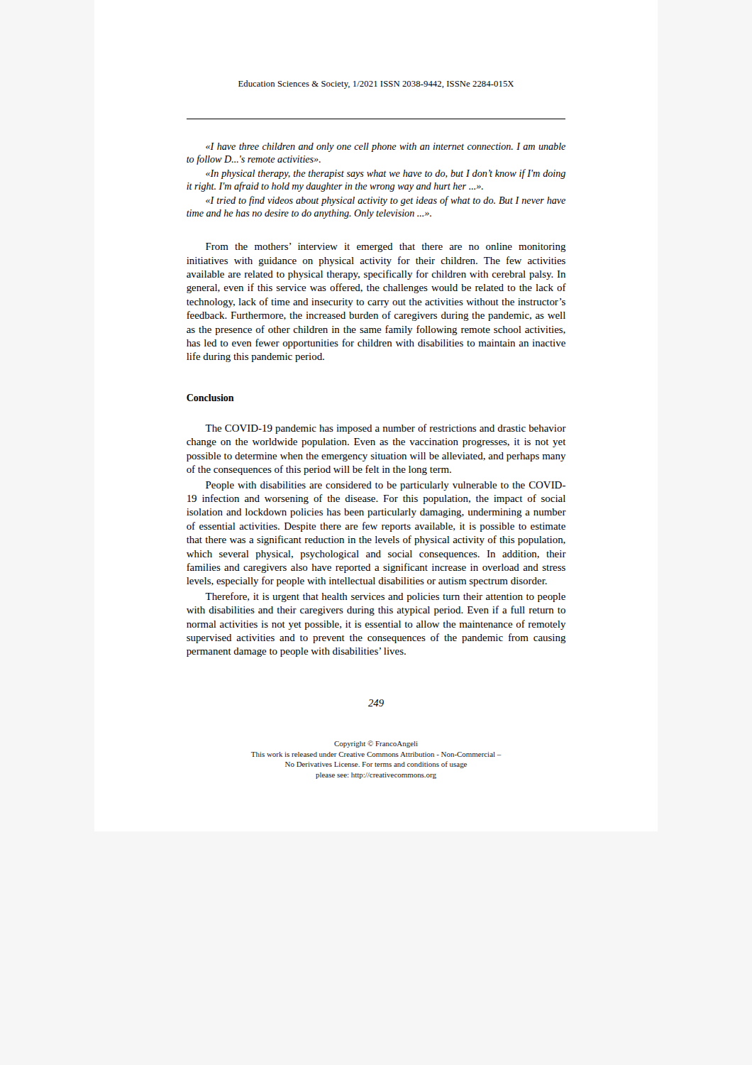Education Sciences & Society, 1/2021 ISSN 2038-9442, ISSNe 2284-015X
«I have three children and only one cell phone with an internet connection. I am unable to follow D...'s remote activities».
«In physical therapy, the therapist says what we have to do, but I don’t know if I'm doing it right. I'm afraid to hold my daughter in the wrong way and hurt her ...».
«I tried to find videos about physical activity to get ideas of what to do. But I never have time and he has no desire to do anything. Only television ...».
From the mothers’ interview it emerged that there are no online monitoring initiatives with guidance on physical activity for their children. The few activities available are related to physical therapy, specifically for children with cerebral palsy. In general, even if this service was offered, the challenges would be related to the lack of technology, lack of time and insecurity to carry out the activities without the instructor’s feedback. Furthermore, the increased burden of caregivers during the pandemic, as well as the presence of other children in the same family following remote school activities, has led to even fewer opportunities for children with disabilities to maintain an inactive life during this pandemic period.
Conclusion
The COVID-19 pandemic has imposed a number of restrictions and drastic behavior change on the worldwide population. Even as the vaccination progresses, it is not yet possible to determine when the emergency situation will be alleviated, and perhaps many of the consequences of this period will be felt in the long term.
People with disabilities are considered to be particularly vulnerable to the COVID-19 infection and worsening of the disease. For this population, the impact of social isolation and lockdown policies has been particularly damaging, undermining a number of essential activities. Despite there are few reports available, it is possible to estimate that there was a significant reduction in the levels of physical activity of this population, which several physical, psychological and social consequences. In addition, their families and caregivers also have reported a significant increase in overload and stress levels, especially for people with intellectual disabilities or autism spectrum disorder.
Therefore, it is urgent that health services and policies turn their attention to people with disabilities and their caregivers during this atypical period. Even if a full return to normal activities is not yet possible, it is essential to allow the maintenance of remotely supervised activities and to prevent the consequences of the pandemic from causing permanent damage to people with disabilities’ lives.
249
Copyright © FrancoAngeli
This work is released under Creative Commons Attribution - Non-Commercial –
No Derivatives License. For terms and conditions of usage
please see: http://creativecommons.org